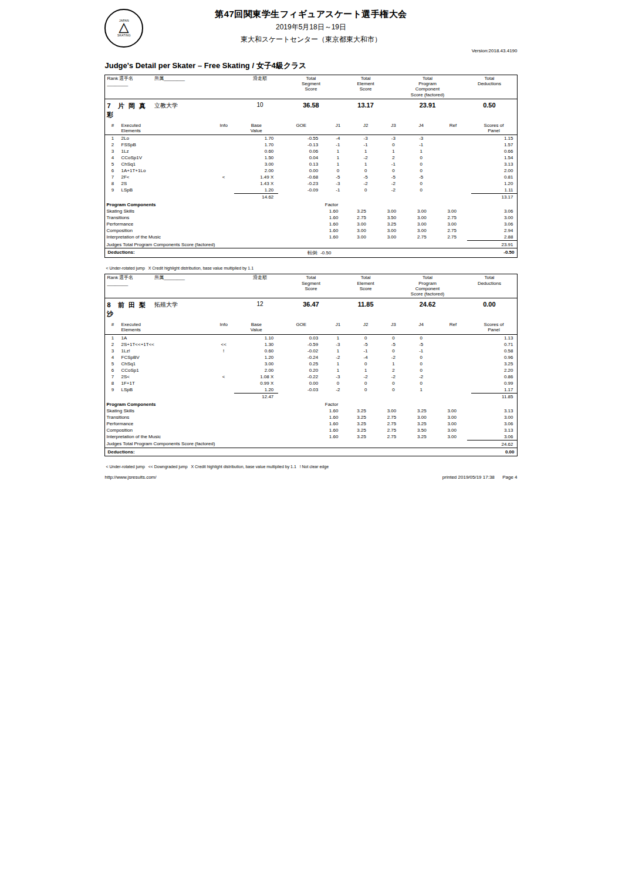JAPAN
△
SKATING
第47回関東学生フィギュアスケート選手権大会
2019年5月18日～19日
東大和スケートセンター（東京都東大和市）
Version:2018.43.4190
Judge's Detail per Skater – Free Skating / 女子4級クラス
| Rank 選手名________ | 所属________ | 滑走順 | Total Segment Score | Total Element Score | Total Program Component Score (factored) | Total Deductions |
| --- | --- | --- | --- | --- | --- | --- |
| 7 片 岡 真 彩 | 立教大学 | 10 | 36.58 | 13.17 | 23.91 | 0.50 |
| # | Executed Elements | Info | Base Value | GOE | J1 | J2 | J3 | J4 | Ref | Scores of Panel |
| --- | --- | --- | --- | --- | --- | --- | --- | --- | --- | --- |
| 1 | 2Lo | | 1.70 | -0.55 | -4 | -3 | -3 | -3 | | 1.15 |
| 2 | FSSpB | | 1.70 | -0.13 | -1 | -1 | 0 | -1 | | 1.57 |
| 3 | 1Lz | | 0.60 | 0.06 | 1 | 1 | 1 | 1 | | 0.66 |
| 4 | CCoSp1V | | 1.50 | 0.04 | 1 | -2 | 2 | 0 | | 1.54 |
| 5 | ChSq1 | | 3.00 | 0.13 | 1 | 1 | -1 | 0 | | 3.13 |
| 6 | 1A+1T+1Lo | | 2.00 | 0.00 | 0 | 0 | 0 | 0 | | 2.00 |
| 7 | 2F< | < | 1.49 X | -0.68 | -5 | -5 | -5 | -5 | | 0.81 |
| 8 | 2S | | 1.43 X | -0.23 | -3 | -2 | -2 | 0 | | 1.20 |
| 9 | LSpB | | 1.20 | -0.09 | -1 | 0 | -2 | 0 | | 1.11 |
| | | | 14.62 | | | | | | | 13.17 |
| Program Components | Factor | | | | | |
| Skating Skills | 1.60 | 3.25 | 3.00 | 3.00 | 3.00 | 3.06 |
| Transitions | 1.60 | 2.75 | 3.50 | 3.00 | 2.75 | 3.00 |
| Performance | 1.60 | 3.00 | 3.25 | 3.00 | 3.00 | 3.06 |
| Composition | 1.60 | 3.00 | 3.00 | 3.00 | 2.75 | 2.94 |
| Interpretation of the Music | 1.60 | 3.00 | 3.00 | 2.75 | 2.75 | 2.88 |
| Judges Total Program Components Score (factored) | | | | | | 23.91 |
Deductions:
転倒: -0.50
-0.50
< Under-rotated jump X Credit highlight distribution, base value multiplied by 1.1
| Rank 選手名________ | 所属________ | 滑走順 | Total Segment Score | Total Element Score | Total Program Component Score (factored) | Total Deductions |
| --- | --- | --- | --- | --- | --- | --- |
| 8 前 田 梨 沙 | 拓殖大学 | 12 | 36.47 | 11.85 | 24.62 | 0.00 |
| # | Executed Elements | Info | Base Value | GOE | J1 | J2 | J3 | J4 | Ref | Scores of Panel |
| --- | --- | --- | --- | --- | --- | --- | --- | --- | --- | --- |
| 1 | 1A | | 1.10 | 0.03 | 1 | 0 | 0 | 0 | | 1.13 |
| 2 | 2S+1T<<+1T<< | << | 1.30 | -0.59 | -3 | -5 | -5 | -5 | | 0.71 |
| 3 | 1Lz! | ! | 0.60 | -0.02 | 1 | -1 | 0 | -1 | | 0.58 |
| 4 | FCSpBV | | 1.20 | -0.24 | -2 | -4 | -2 | 0 | | 0.96 |
| 5 | ChSq1 | | 3.00 | 0.25 | 1 | 0 | 1 | 0 | | 3.25 |
| 6 | CCoSp1 | | 2.00 | 0.20 | 1 | 1 | 2 | 0 | | 2.20 |
| 7 | 2S< | < | 1.08 X | -0.22 | -3 | -2 | -2 | -2 | | 0.86 |
| 8 | 1F+1T | | 0.99 X | 0.00 | 0 | 0 | 0 | 0 | | 0.99 |
| 9 | LSpB | | 1.20 | -0.03 | -2 | 0 | 0 | 1 | | 1.17 |
| | | | 12.47 | | | | | | | 11.85 |
| Program Components | Factor | | | | | |
| Skating Skills | 1.60 | 3.25 | 3.00 | 3.25 | 3.00 | 3.13 |
| Transitions | 1.60 | 3.25 | 2.75 | 3.00 | 3.00 | 3.00 |
| Performance | 1.60 | 3.25 | 2.75 | 3.25 | 3.00 | 3.06 |
| Composition | 1.60 | 3.25 | 2.75 | 3.50 | 3.00 | 3.13 |
| Interpretation of the Music | 1.60 | 3.25 | 2.75 | 3.25 | 3.00 | 3.06 |
| Judges Total Program Components Score (factored) | | | | | | 24.62 |
Deductions:
0.00
< Under-rotated jump << Downgraded jump X Credit highlight distribution, base value multiplied by 1.1 ! Not clear edge
http://www.jsresults.com/
printed 2019/05/19 17:38 Page 4